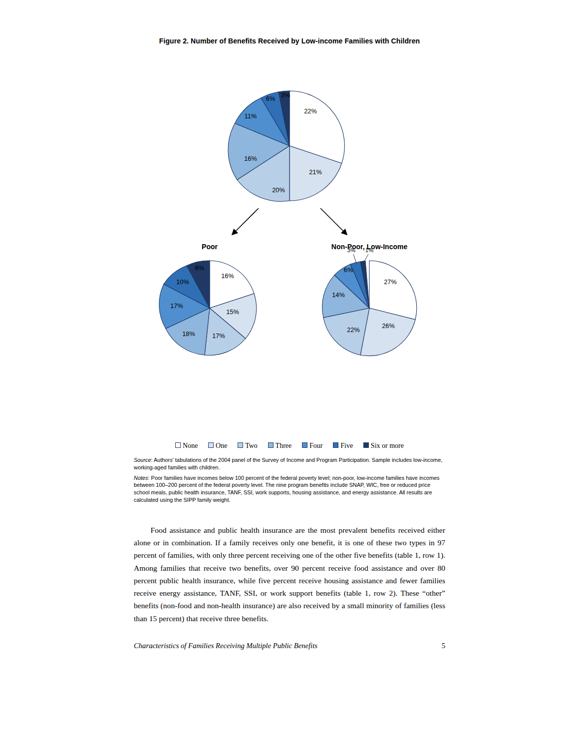Figure 2. Number of Benefits Received by Low-income Families with Children
22% 21% 20% 16% 11% 6% 3% Poor Non-Poor, Low-Income 16% 15% 17% 18% 17% 10% 6% 27% 26% 22% 14% 6% 3% 1%
None One Two Three Four Five Six or more
Source: Authors' tabulations of the 2004 panel of the Survey of Income and Program Participation. Sample includes low-income, working-aged families with children.
Notes: Poor families have incomes below 100 percent of the federal poverty level; non-poor, low-income families have incomes between 100–200 percent of the federal poverty level. The nine program benefits include SNAP, WIC, free or reduced price school meals, public health insurance, TANF, SSI, work supports, housing assistance, and energy assistance. All results are calculated using the SIPP family weight.
Food assistance and public health insurance are the most prevalent benefits received either alone or in combination. If a family receives only one benefit, it is one of these two types in 97 percent of families, with only three percent receiving one of the other five benefits (table 1, row 1). Among families that receive two benefits, over 90 percent receive food assistance and over 80 percent public health insurance, while five percent receive housing assistance and fewer families receive energy assistance, TANF, SSI, or work support benefits (table 1, row 2). These “other” benefits (non-food and non-health insurance) are also received by a small minority of families (less than 15 percent) that receive three benefits.
Characteristics of Families Receiving Multiple Public Benefits 5